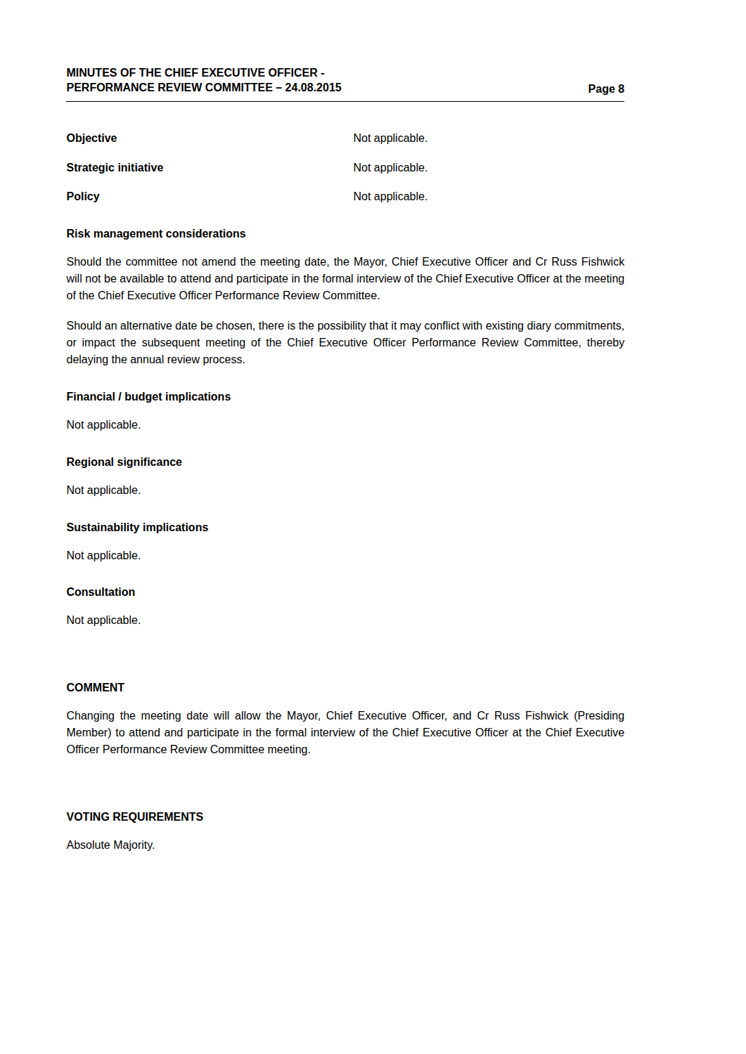Minutes of the Chief Executive Officer -
Performance Review Committee – 24.08.2015
Page 8
Objective Not applicable.
Strategic initiative Not applicable.
Policy Not applicable.
Risk management considerations
Should the committee not amend the meeting date, the Mayor, Chief Executive Officer and Cr Russ Fishwick will not be available to attend and participate in the formal interview of the Chief Executive Officer at the meeting of the Chief Executive Officer Performance Review Committee.
Should an alternative date be chosen, there is the possibility that it may conflict with existing diary commitments, or impact the subsequent meeting of the Chief Executive Officer Performance Review Committee, thereby delaying the annual review process.
Financial / budget implications
Not applicable.
Regional significance
Not applicable.
Sustainability implications
Not applicable.
Consultation
Not applicable.
Comment
Changing the meeting date will allow the Mayor, Chief Executive Officer, and Cr Russ Fishwick (Presiding Member) to attend and participate in the formal interview of the Chief Executive Officer at the Chief Executive Officer Performance Review Committee meeting.
Voting requirements
Absolute Majority.